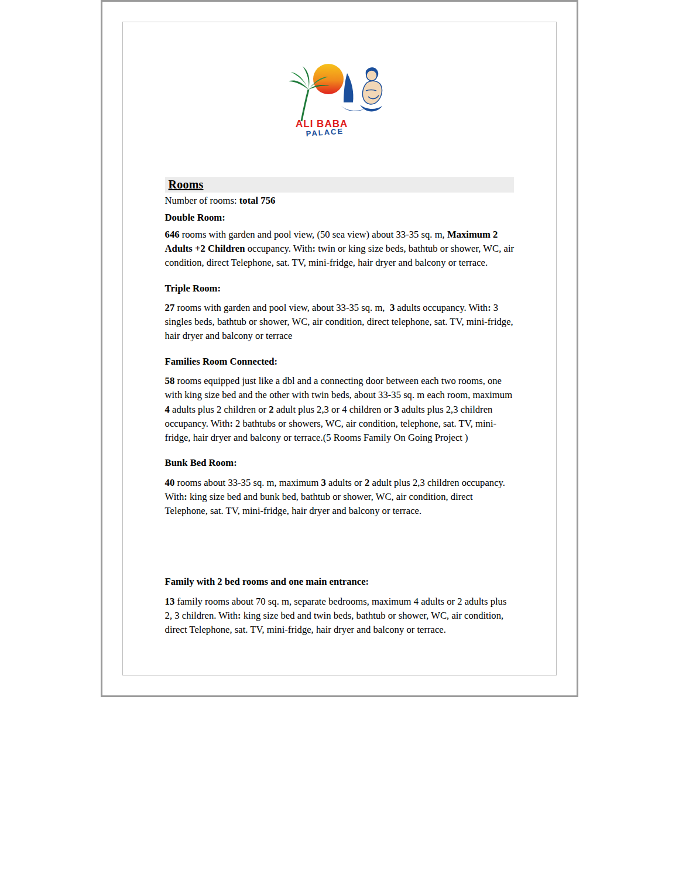ALI BABA PALACE
Rooms
Number of rooms: total 756
Double Room:
646 rooms with garden and pool view, (50 sea view) about 33-35 sq. m, Maximum 2 Adults +2 Children occupancy. With: twin or king size beds, bathtub or shower, WC, air condition, direct Telephone, sat. TV, mini-fridge, hair dryer and balcony or terrace.
Triple Room:
27 rooms with garden and pool view, about 33-35 sq. m, 3 adults occupancy. With: 3 singles beds, bathtub or shower, WC, air condition, direct telephone, sat. TV, mini-fridge, hair dryer and balcony or terrace
Families Room Connected:
58 rooms equipped just like a dbl and a connecting door between each two rooms, one with king size bed and the other with twin beds, about 33-35 sq. m each room, maximum 4 adults plus 2 children or 2 adult plus 2,3 or 4 children or 3 adults plus 2,3 children occupancy. With: 2 bathtubs or showers, WC, air condition, telephone, sat. TV, mini-fridge, hair dryer and balcony or terrace.(5 Rooms Family On Going Project )
Bunk Bed Room:
40 rooms about 33-35 sq. m, maximum 3 adults or 2 adult plus 2,3 children occupancy.
With: king size bed and bunk bed, bathtub or shower, WC, air condition, direct Telephone, sat. TV, mini-fridge, hair dryer and balcony or terrace.
Family with 2 bed rooms and one main entrance:
13 family rooms about 70 sq. m, separate bedrooms, maximum 4 adults or 2 adults plus 2, 3 children. With: king size bed and twin beds, bathtub or shower, WC, air condition, direct Telephone, sat. TV, mini-fridge, hair dryer and balcony or terrace.